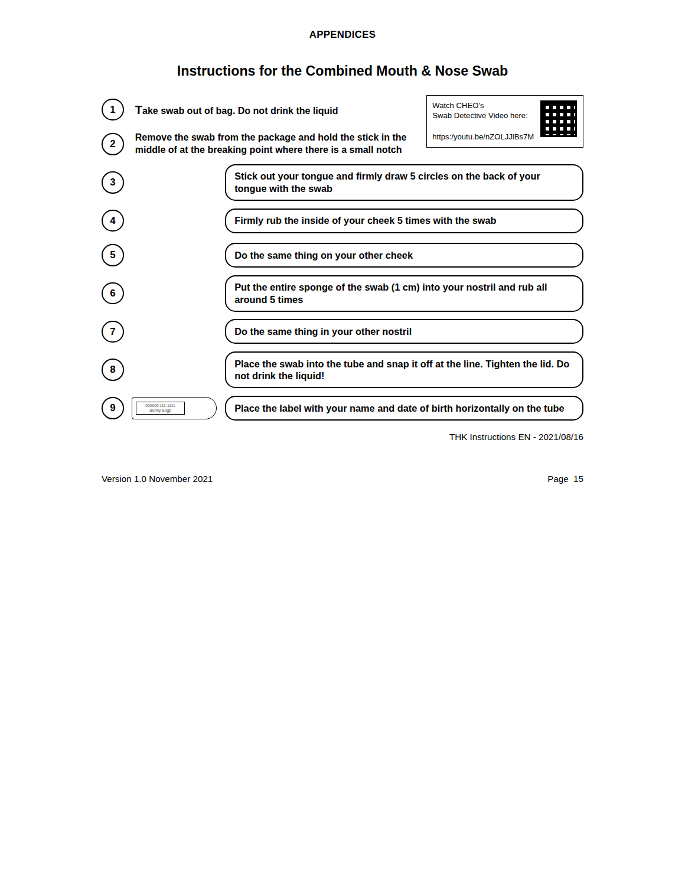APPENDICES
Instructions for the Combined Mouth & Nose Swab
Watch CHEO’s
Swab Detective Video here:
https:/youtu.be/nZOLJJlBs7M
1 Take swab out of bag. Do not drink the liquid
2 Remove the swab from the package and hold the stick in the middle of at the breaking point where there is a small notch
3 Stick out your tongue and firmly draw 5 circles on the back of your tongue with the swab
4 Firmly rub the inside of your cheek 5 times with the swab
5 Do the same thing on your other cheek
6 Put the entire sponge of the swab (1 cm) into your nostril and rub all around 5 times
7 Do the same thing in your other nostril
8 Place the swab into the tube and snap it off at the line. Tighten the lid. Do not drink the liquid!
9 000000 111-1111
Bunny Bugs Place the label with your name and date of birth horizontally on the tube
THK Instructions EN - 2021/08/16
Version 1.0 November 2021 Page 15